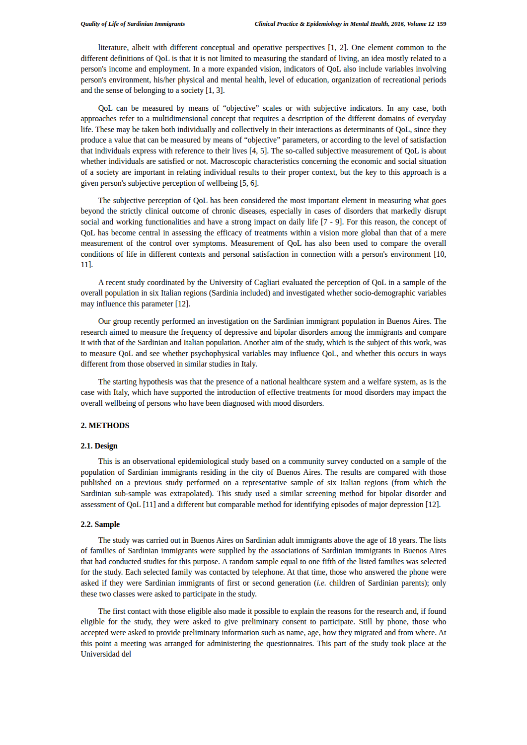Quality of Life of Sardinian Immigrants Clinical Practice & Epidemiology in Mental Health, 2016, Volume 12159
literature, albeit with different conceptual and operative perspectives [1, 2]. One element common to the different definitions of QoL is that it is not limited to measuring the standard of living, an idea mostly related to a person's income and employment. In a more expanded vision, indicators of QoL also include variables involving person's environment, his/her physical and mental health, level of education, organization of recreational periods and the sense of belonging to a society [1, 3].
QoL can be measured by means of “objective” scales or with subjective indicators. In any case, both approaches refer to a multidimensional concept that requires a description of the different domains of everyday life. These may be taken both individually and collectively in their interactions as determinants of QoL, since they produce a value that can be measured by means of “objective” parameters, or according to the level of satisfaction that individuals express with reference to their lives [4, 5]. The so-called subjective measurement of QoL is about whether individuals are satisfied or not. Macroscopic characteristics concerning the economic and social situation of a society are important in relating individual results to their proper context, but the key to this approach is a given person's subjective perception of wellbeing [5, 6].
The subjective perception of QoL has been considered the most important element in measuring what goes beyond the strictly clinical outcome of chronic diseases, especially in cases of disorders that markedly disrupt social and working functionalities and have a strong impact on daily life [7 - 9]. For this reason, the concept of QoL has become central in assessing the efficacy of treatments within a vision more global than that of a mere measurement of the control over symptoms. Measurement of QoL has also been used to compare the overall conditions of life in different contexts and personal satisfaction in connection with a person's environment [10, 11].
A recent study coordinated by the University of Cagliari evaluated the perception of QoL in a sample of the overall population in six Italian regions (Sardinia included) and investigated whether socio-demographic variables may influence this parameter [12].
Our group recently performed an investigation on the Sardinian immigrant population in Buenos Aires. The research aimed to measure the frequency of depressive and bipolar disorders among the immigrants and compare it with that of the Sardinian and Italian population. Another aim of the study, which is the subject of this work, was to measure QoL and see whether psychophysical variables may influence QoL, and whether this occurs in ways different from those observed in similar studies in Italy.
The starting hypothesis was that the presence of a national healthcare system and a welfare system, as is the case with Italy, which have supported the introduction of effective treatments for mood disorders may impact the overall wellbeing of persons who have been diagnosed with mood disorders.
2. METHODS
2.1. Design
This is an observational epidemiological study based on a community survey conducted on a sample of the population of Sardinian immigrants residing in the city of Buenos Aires. The results are compared with those published on a previous study performed on a representative sample of six Italian regions (from which the Sardinian sub-sample was extrapolated). This study used a similar screening method for bipolar disorder and assessment of QoL [11] and a different but comparable method for identifying episodes of major depression [12].
2.2. Sample
The study was carried out in Buenos Aires on Sardinian adult immigrants above the age of 18 years. The lists of families of Sardinian immigrants were supplied by the associations of Sardinian immigrants in Buenos Aires that had conducted studies for this purpose. A random sample equal to one fifth of the listed families was selected for the study. Each selected family was contacted by telephone. At that time, those who answered the phone were asked if they were Sardinian immigrants of first or second generation (i.e. children of Sardinian parents); only these two classes were asked to participate in the study.
The first contact with those eligible also made it possible to explain the reasons for the research and, if found eligible for the study, they were asked to give preliminary consent to participate. Still by phone, those who accepted were asked to provide preliminary information such as name, age, how they migrated and from where. At this point a meeting was arranged for administering the questionnaires. This part of the study took place at the Universidad del